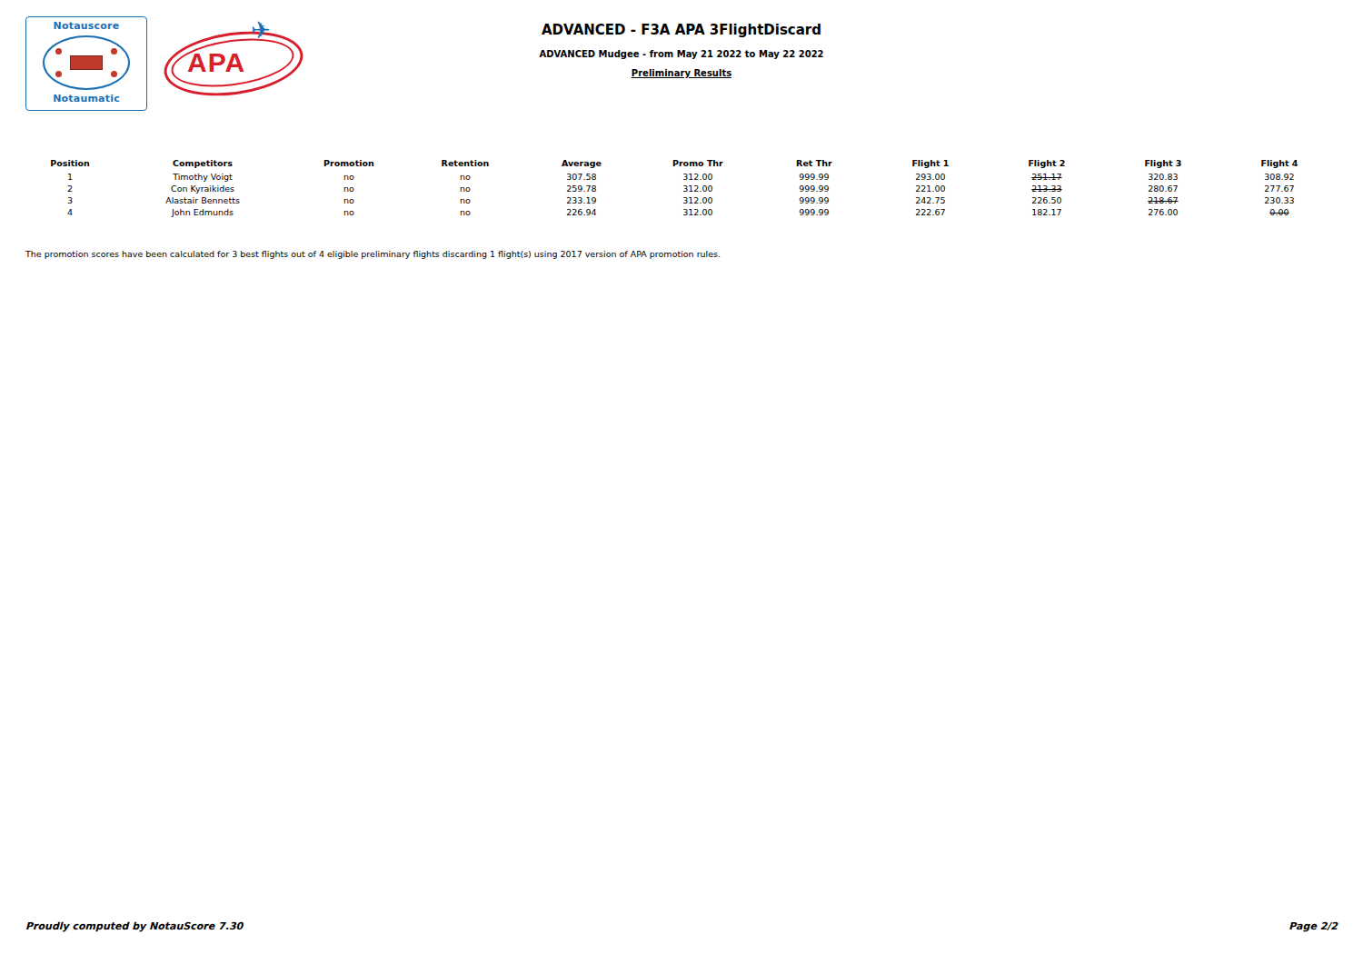Notauscore
Notaumatic
APA
✈
ADVANCED - F3A APA 3FlightDiscard
ADVANCED Mudgee - from May 21 2022 to May 22 2022
Preliminary Results
| Position | Competitors | Promotion | Retention | Average | Promo Thr | Ret Thr | Flight 1 | Flight 2 | Flight 3 | Flight 4 |
| --- | --- | --- | --- | --- | --- | --- | --- | --- | --- | --- |
| 1 | Timothy Voigt | no | no | 307.58 | 312.00 | 999.99 | 293.00 | 251.17 | 320.83 | 308.92 |
| 2 | Con Kyraikides | no | no | 259.78 | 312.00 | 999.99 | 221.00 | 213.33 | 280.67 | 277.67 |
| 3 | Alastair Bennetts | no | no | 233.19 | 312.00 | 999.99 | 242.75 | 226.50 | 218.67 | 230.33 |
| 4 | John Edmunds | no | no | 226.94 | 312.00 | 999.99 | 222.67 | 182.17 | 276.00 | 0.00 |
The promotion scores have been calculated for 3 best flights out of 4 eligible preliminary flights discarding 1 flight(s) using 2017 version of APA promotion rules.
Proudly computed by NotauScore 7.30
Page 2/2